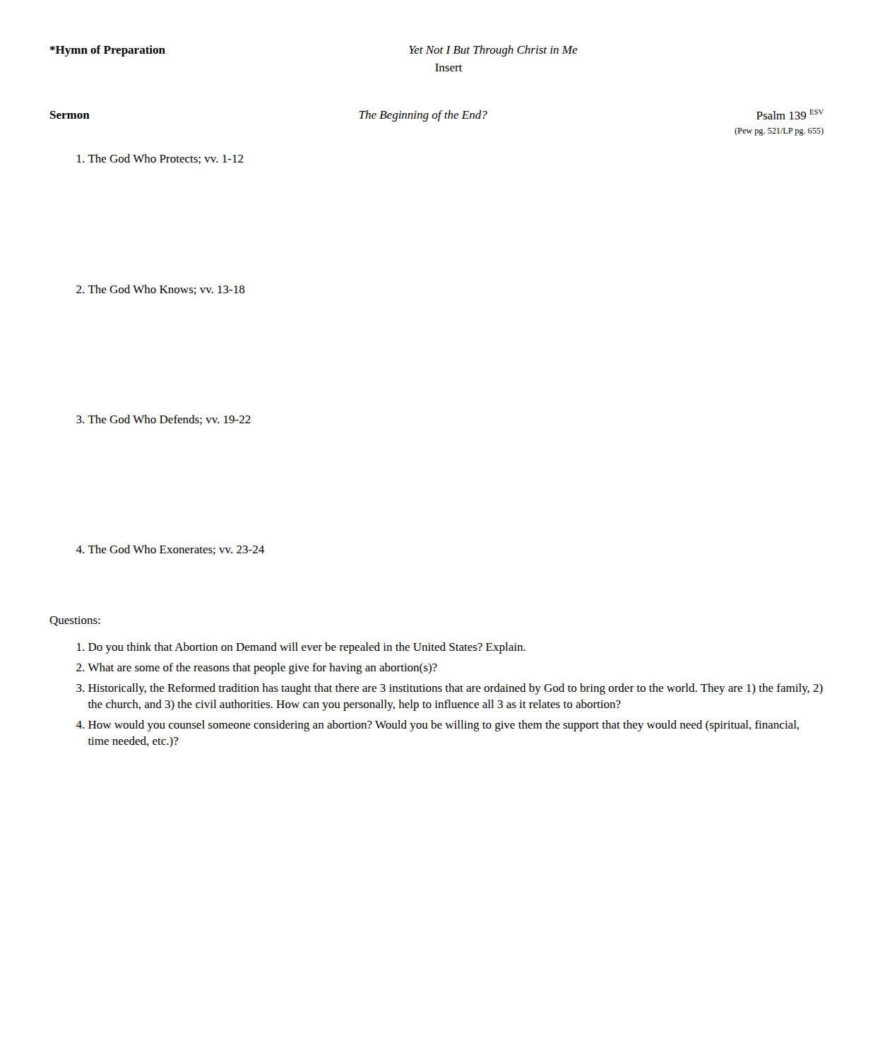*Hymn of Preparation Yet Not I But Through Christ in Me
Insert
Sermon The Beginning of the End? Psalm 139 ESV
(Pew pg. 521/LP pg. 655)
The God Who Protects; vv. 1-12
The God Who Knows; vv. 13-18
The God Who Defends; vv. 19-22
The God Who Exonerates; vv. 23-24
Questions:
Do you think that Abortion on Demand will ever be repealed in the United States? Explain.
What are some of the reasons that people give for having an abortion(s)?
Historically, the Reformed tradition has taught that there are 3 institutions that are ordained by God to bring order to the world. They are 1) the family, 2) the church, and 3) the civil authorities. How can you personally, help to influence all 3 as it relates to abortion?
How would you counsel someone considering an abortion? Would you be willing to give them the support that they would need (spiritual, financial, time needed, etc.)?